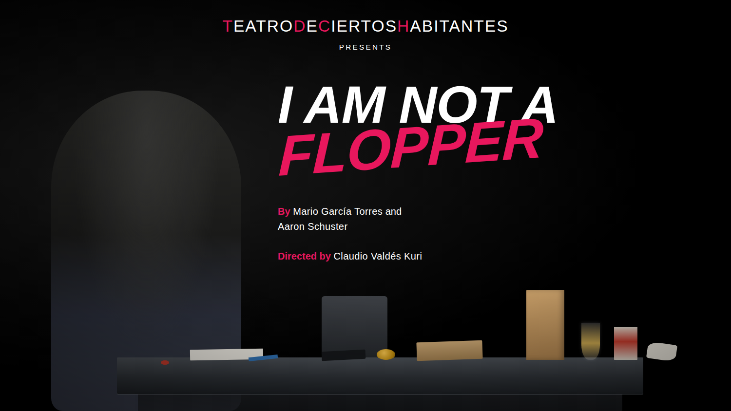TeatroDeCiertosHabitantes
Presents
I Am Not a Flopper
By Mario García Torres and
Aaron Schuster
Directed by Claudio Valdés Kuri